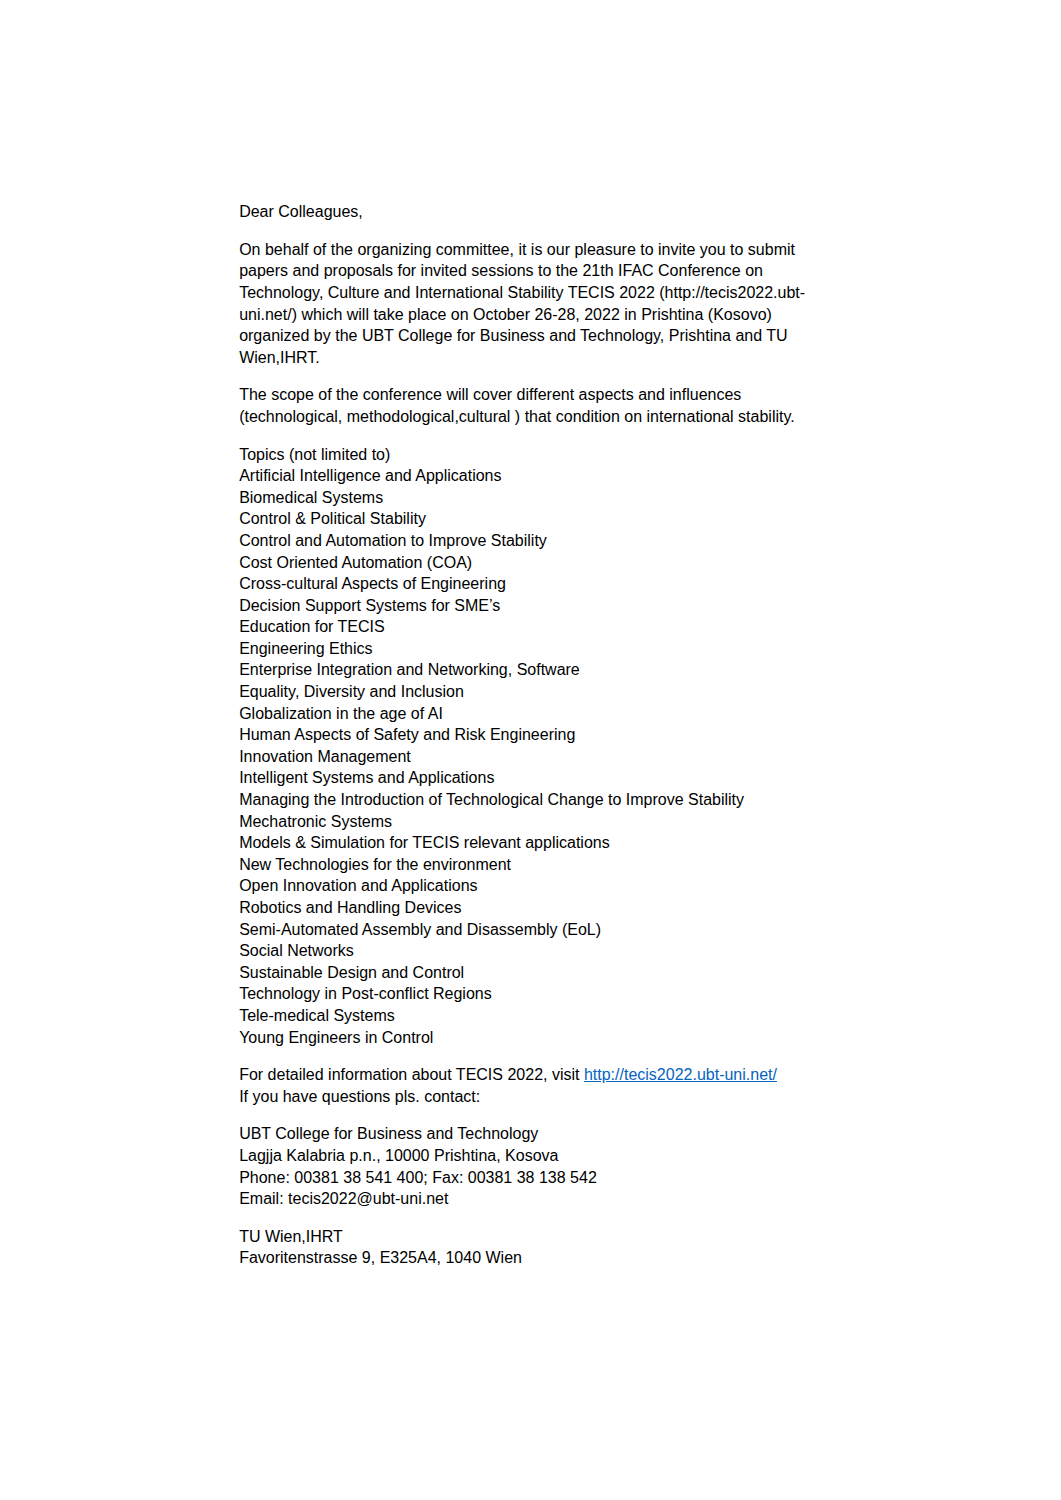Dear Colleagues,
On behalf of the organizing committee, it is our pleasure to invite you to submit papers and proposals for invited sessions to the 21th IFAC Conference on Technology, Culture and International Stability TECIS 2022 (http://tecis2022.ubt-uni.net/) which will take place on October 26-28, 2022 in Prishtina (Kosovo) organized by the UBT College for Business and Technology, Prishtina and TU Wien,IHRT.
The scope of the conference will cover different aspects and influences (technological, methodological,cultural ) that condition on international stability.
Topics (not limited to)
Artificial Intelligence and Applications
Biomedical Systems
Control & Political Stability
Control and Automation to Improve Stability
Cost Oriented Automation (COA)
Cross-cultural Aspects of Engineering
Decision Support Systems for SME’s
Education for TECIS
Engineering Ethics
Enterprise Integration and Networking, Software
Equality, Diversity and Inclusion
Globalization in the age of AI
Human Aspects of Safety and Risk Engineering
Innovation Management
Intelligent Systems and Applications
Managing the Introduction of Technological Change to Improve Stability
Mechatronic Systems
Models & Simulation for TECIS relevant applications
New Technologies for the environment
Open Innovation and Applications
Robotics and Handling Devices
Semi-Automated Assembly and Disassembly (EoL)
Social Networks
Sustainable Design and Control
Technology in Post-conflict Regions
Tele-medical Systems
Young Engineers in Control
For detailed information about TECIS 2022, visit http://tecis2022.ubt-uni.net/
If you have questions pls. contact:
UBT College for Business and Technology
Lagjja Kalabria p.n., 10000 Prishtina, Kosova
Phone: 00381 38 541 400; Fax: 00381 38 138 542
Email: tecis2022@ubt-uni.net
TU Wien,IHRT
Favoritenstrasse 9, E325A4, 1040 Wien